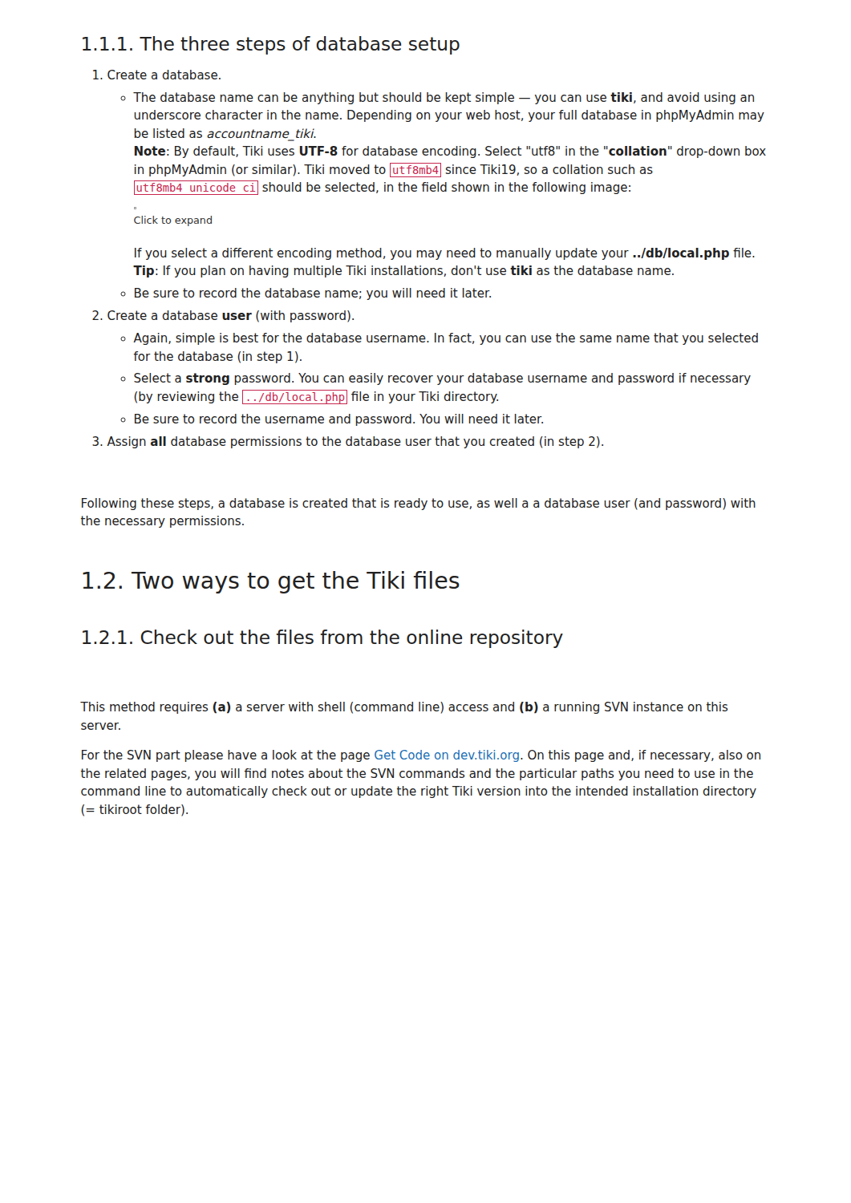1.1.1. The three steps of database setup
Create a database.
The database name can be anything but should be kept simple — you can use tiki, and avoid using an underscore character in the name. Depending on your web host, your full database in phpMyAdmin may be listed as accountname_tiki.
Note: By default, Tiki uses UTF-8 for database encoding. Select "utf8" in the "collation" drop-down box in phpMyAdmin (or similar). Tiki moved to utf8mb4 since Tiki19, so a collation such as utf8mb4_unicode_ci should be selected, in the field shown in the following image:
Click to expand
If you select a different encoding method, you may need to manually update your ../db/local.php file.
Tip: If you plan on having multiple Tiki installations, don't use tiki as the database name.
Be sure to record the database name; you will need it later.
Create a database user (with password).
Again, simple is best for the database username. In fact, you can use the same name that you selected for the database (in step 1).
Select a strong password. You can easily recover your database username and password if necessary (by reviewing the ../db/local.php file in your Tiki directory.
Be sure to record the username and password. You will need it later.
Assign all database permissions to the database user that you created (in step 2).
Following these steps, a database is created that is ready to use, as well a a database user (and password) with the necessary permissions.
1.2. Two ways to get the Tiki files
1.2.1. Check out the files from the online repository
This method requires (a) a server with shell (command line) access and (b) a running SVN instance on this server.
For the SVN part please have a look at the page Get Code on dev.tiki.org. On this page and, if necessary, also on the related pages, you will find notes about the SVN commands and the particular paths you need to use in the command line to automatically check out or update the right Tiki version into the intended installation directory (= tikiroot folder).